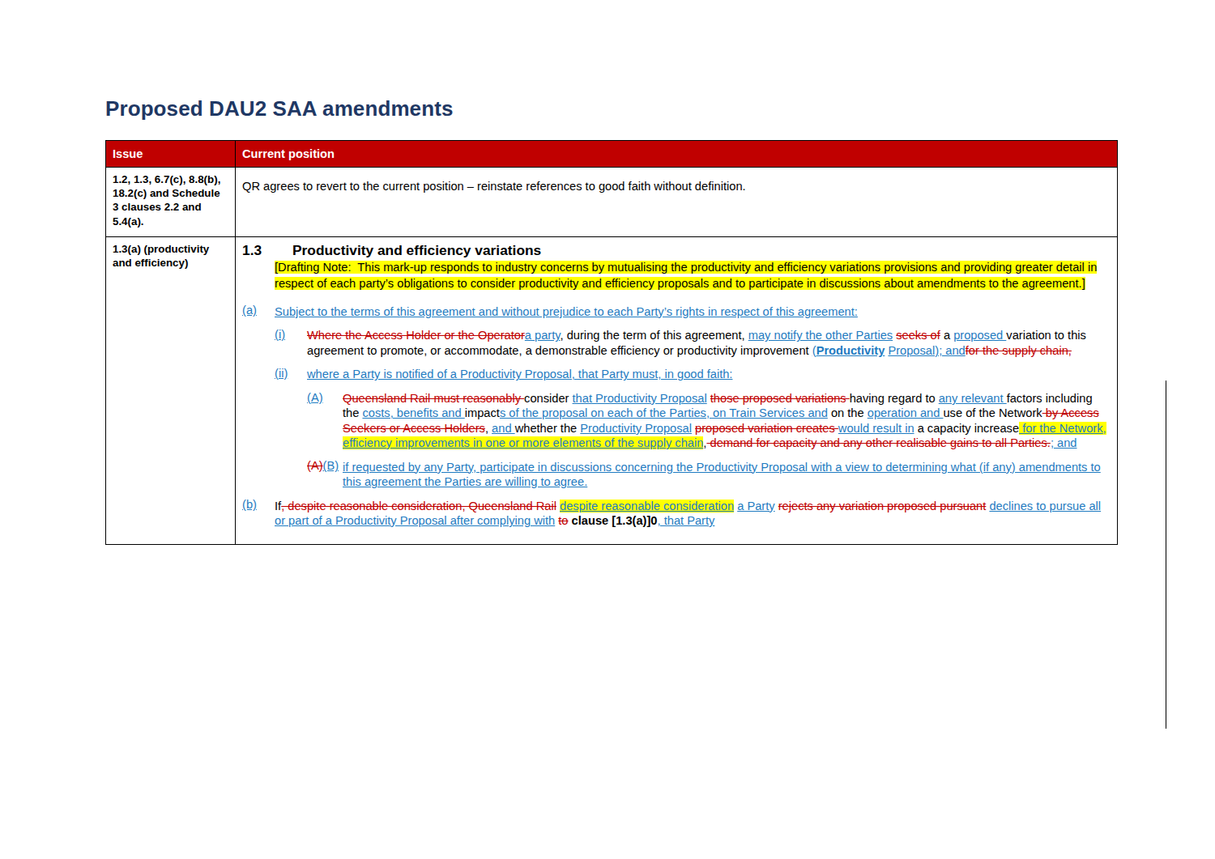Proposed DAU2 SAA amendments
| Issue | Current position |
| --- | --- |
| 1.2, 1.3, 6.7(c), 8.8(b), 18.2(c) and Schedule 3 clauses 2.2 and 5.4(a). | QR agrees to revert to the current position – reinstate references to good faith without definition. |
| 1.3(a) (productivity and efficiency) | 1.3 Productivity and efficiency variations [Drafting Note: This mark-up responds to industry concerns by mutualising the productivity and efficiency variations provisions and providing greater detail in respect of each party’s obligations to consider productivity and efficiency proposals and to participate in discussions about amendments to the agreement.] (a) Subject to the terms of this agreement and without prejudice to each Party’s rights in respect of this agreement: (i) Where the Access Holder or the Operator a party , during the term of this agreement, may notify the other Parties seeks of a proposed variation to this agreement to promote, or accommodate, a demonstrable efficiency or productivity improvement ( Productivity Proposal); and for the supply chain, (ii) where a Party is notified of a Productivity Proposal, that Party must, in good faith: (A) Queensland Rail must reasonably consider that Productivity Proposal those proposed variations having regard to any relevant factors including the costs, benefits and impact s of the proposal on each of the Parties, on Train Services and on the operation and use of the Network by Access Seekers or Access Holders , and whether the Productivity Proposal proposed variation creates would result in a capacity increase for the Network, efficiency improvements in one or more elements of the supply chain , demand for capacity and any other realisable gains to all Parties. ; and (A) (B) if requested by any Party, participate in discussions concerning the Productivity Proposal with a view to determining what (if any) amendments to this agreement the Parties are willing to agree. (b) If , despite reasonable consideration, Queensland Rail despite reasonable consideration a Party rejects any variation proposed pursuant declines to pursue all or part of a Productivity Proposal after complying with to clause [1.3(a)]0 , that Party |